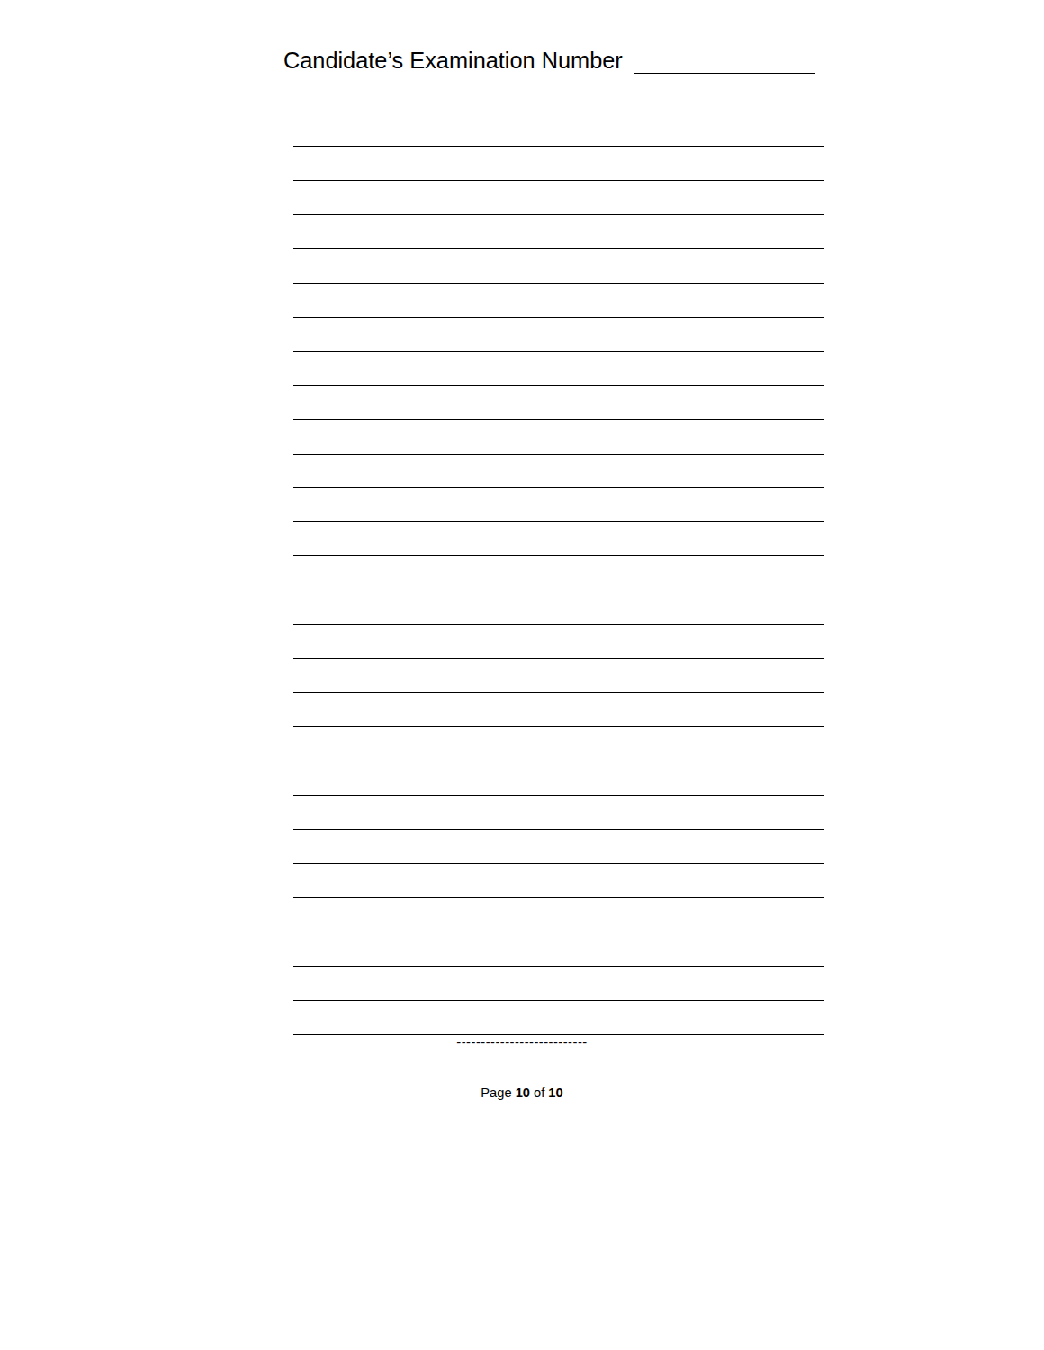Candidate’s Examination Number
---------------------------
Page 10 of 10